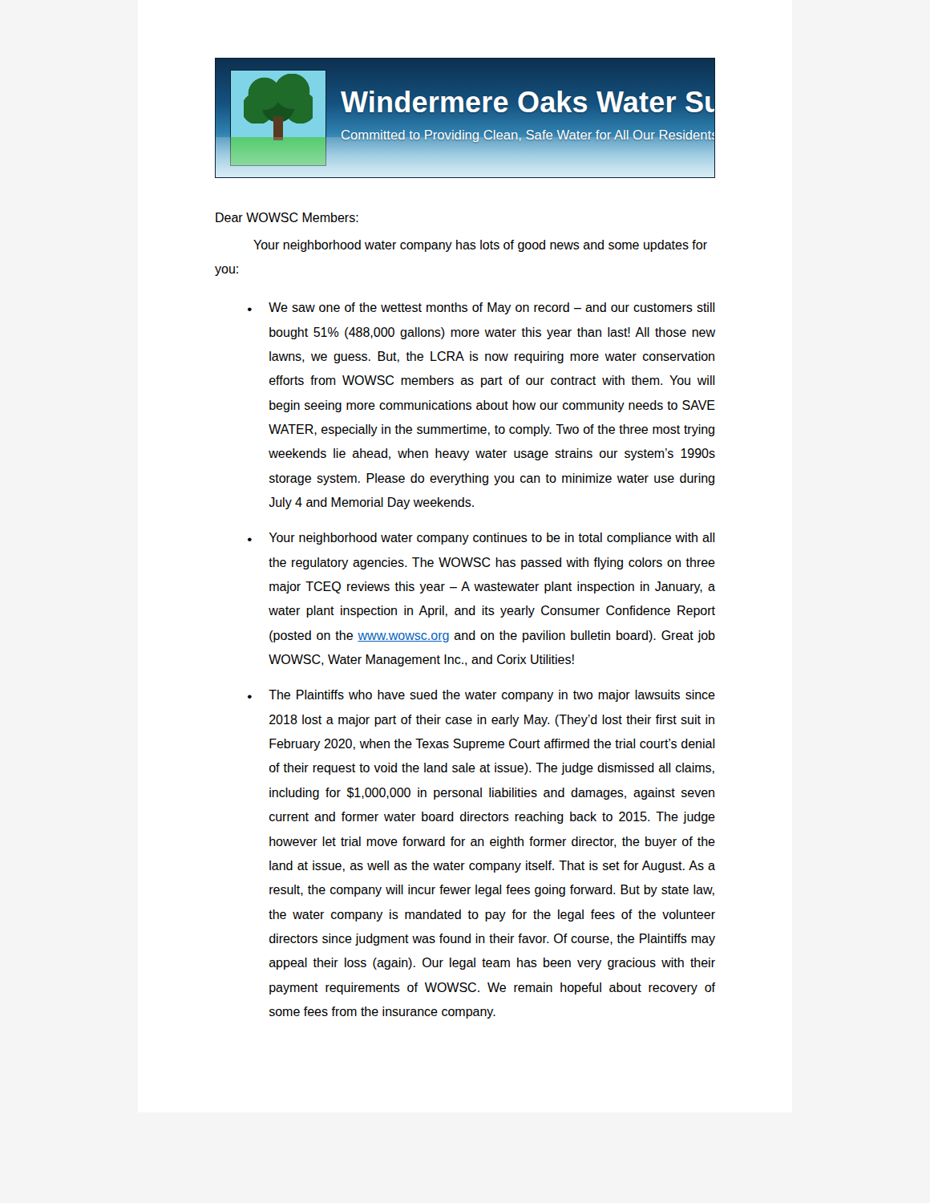Windermere Oaks Water Supply Corporation
Committed to Providing Clean, Safe Water for All Our Residents
Dear WOWSC Members:
Your neighborhood water company has lots of good news and some updates for you:
We saw one of the wettest months of May on record – and our customers still bought 51% (488,000 gallons) more water this year than last! All those new lawns, we guess. But, the LCRA is now requiring more water conservation efforts from WOWSC members as part of our contract with them. You will begin seeing more communications about how our community needs to SAVE WATER, especially in the summertime, to comply. Two of the three most trying weekends lie ahead, when heavy water usage strains our system’s 1990s storage system. Please do everything you can to minimize water use during July 4 and Memorial Day weekends.
Your neighborhood water company continues to be in total compliance with all the regulatory agencies. The WOWSC has passed with flying colors on three major TCEQ reviews this year – A wastewater plant inspection in January, a water plant inspection in April, and its yearly Consumer Confidence Report (posted on the www.wowsc.org and on the pavilion bulletin board). Great job WOWSC, Water Management Inc., and Corix Utilities!
The Plaintiffs who have sued the water company in two major lawsuits since 2018 lost a major part of their case in early May. (They’d lost their first suit in February 2020, when the Texas Supreme Court affirmed the trial court’s denial of their request to void the land sale at issue). The judge dismissed all claims, including for $1,000,000 in personal liabilities and damages, against seven current and former water board directors reaching back to 2015. The judge however let trial move forward for an eighth former director, the buyer of the land at issue, as well as the water company itself. That is set for August. As a result, the company will incur fewer legal fees going forward. But by state law, the water company is mandated to pay for the legal fees of the volunteer directors since judgment was found in their favor. Of course, the Plaintiffs may appeal their loss (again). Our legal team has been very gracious with their payment requirements of WOWSC. We remain hopeful about recovery of some fees from the insurance company.